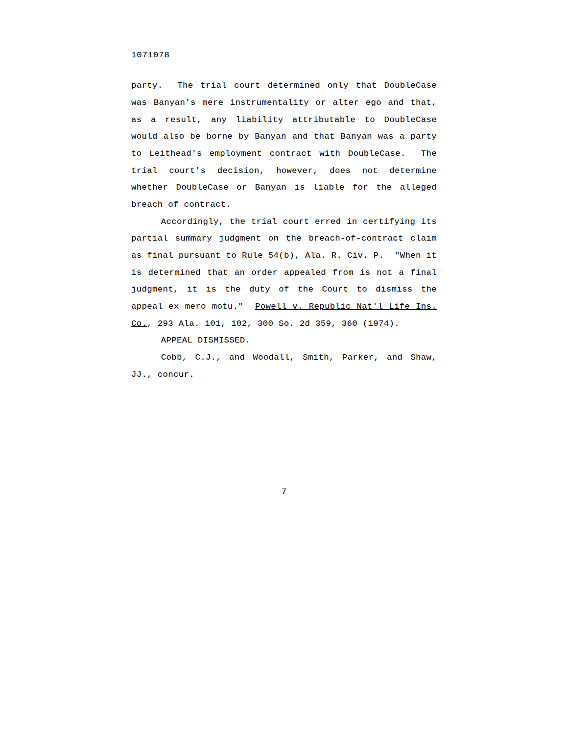1071078
party. The trial court determined only that DoubleCase was Banyan's mere instrumentality or alter ego and that, as a result, any liability attributable to DoubleCase would also be borne by Banyan and that Banyan was a party to Leithead's employment contract with DoubleCase. The trial court's decision, however, does not determine whether DoubleCase or Banyan is liable for the alleged breach of contract.
Accordingly, the trial court erred in certifying its partial summary judgment on the breach-of-contract claim as final pursuant to Rule 54(b), Ala. R. Civ. P. "When it is determined that an order appealed from is not a final judgment, it is the duty of the Court to dismiss the appeal ex mero motu." Powell v. Republic Nat'l Life Ins. Co., 293 Ala. 101, 102, 300 So. 2d 359, 360 (1974).
APPEAL DISMISSED.
Cobb, C.J., and Woodall, Smith, Parker, and Shaw, JJ., concur.
7